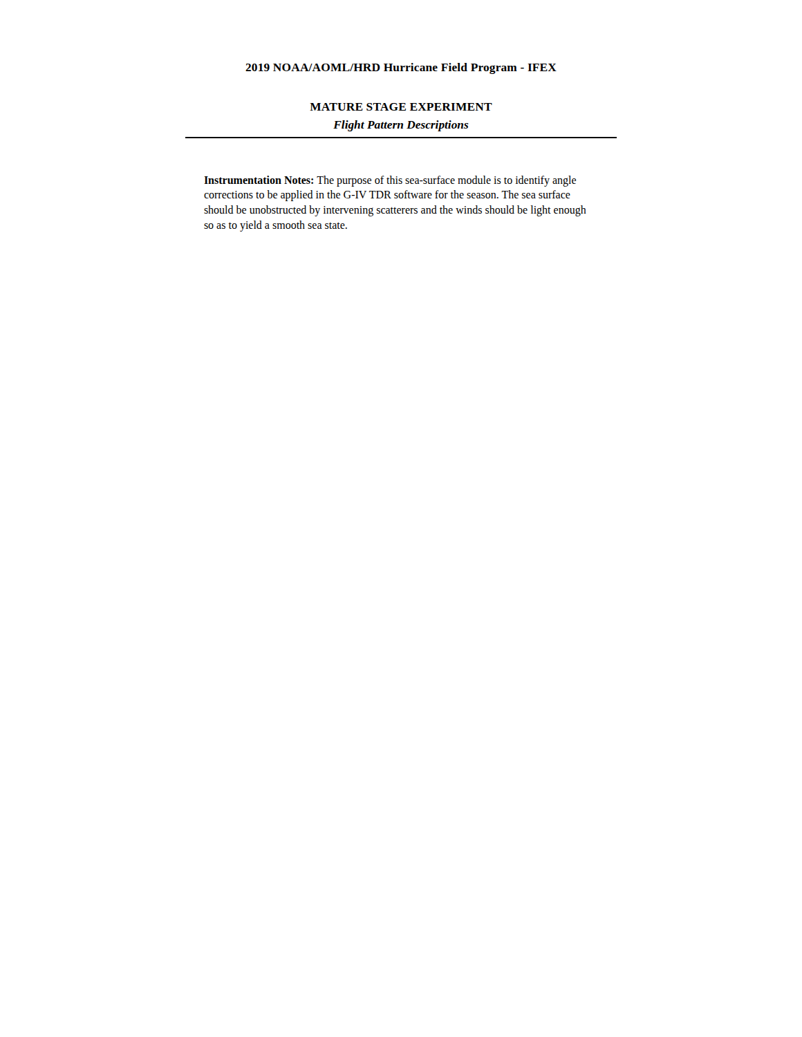2019 NOAA/AOML/HRD Hurricane Field Program - IFEX
MATURE STAGE EXPERIMENT
Flight Pattern Descriptions
Instrumentation Notes: The purpose of this sea-surface module is to identify angle corrections to be applied in the G-IV TDR software for the season. The sea surface should be unobstructed by intervening scatterers and the winds should be light enough so as to yield a smooth sea state.